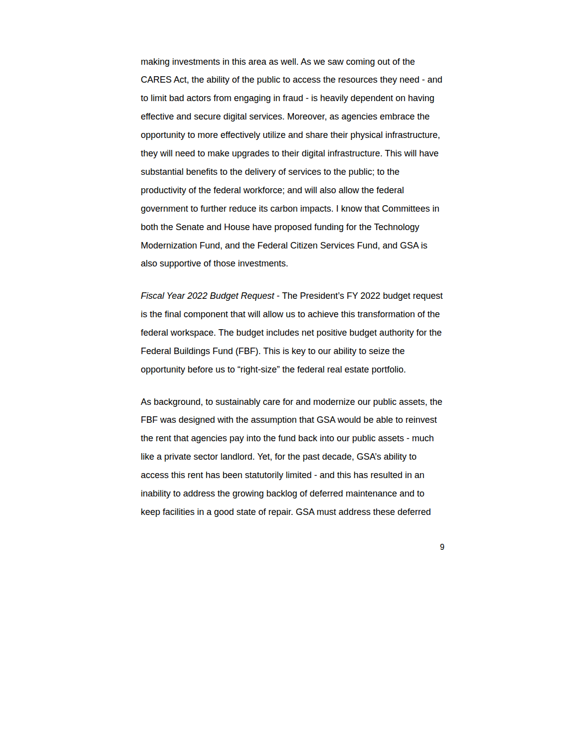making investments in this area as well. As we saw coming out of the CARES Act, the ability of the public to access the resources they need - and to limit bad actors from engaging in fraud - is heavily dependent on having effective and secure digital services. Moreover, as agencies embrace the opportunity to more effectively utilize and share their physical infrastructure, they will need to make upgrades to their digital infrastructure. This will have substantial benefits to the delivery of services to the public; to the productivity of the federal workforce; and will also allow the federal government to further reduce its carbon impacts. I know that Committees in both the Senate and House have proposed funding for the Technology Modernization Fund, and the Federal Citizen Services Fund, and GSA is also supportive of those investments.
Fiscal Year 2022 Budget Request - The President’s FY 2022 budget request is the final component that will allow us to achieve this transformation of the federal workspace. The budget includes net positive budget authority for the Federal Buildings Fund (FBF). This is key to our ability to seize the opportunity before us to “right-size” the federal real estate portfolio.
As background, to sustainably care for and modernize our public assets, the FBF was designed with the assumption that GSA would be able to reinvest the rent that agencies pay into the fund back into our public assets - much like a private sector landlord. Yet, for the past decade, GSA’s ability to access this rent has been statutorily limited - and this has resulted in an inability to address the growing backlog of deferred maintenance and to keep facilities in a good state of repair. GSA must address these deferred
9